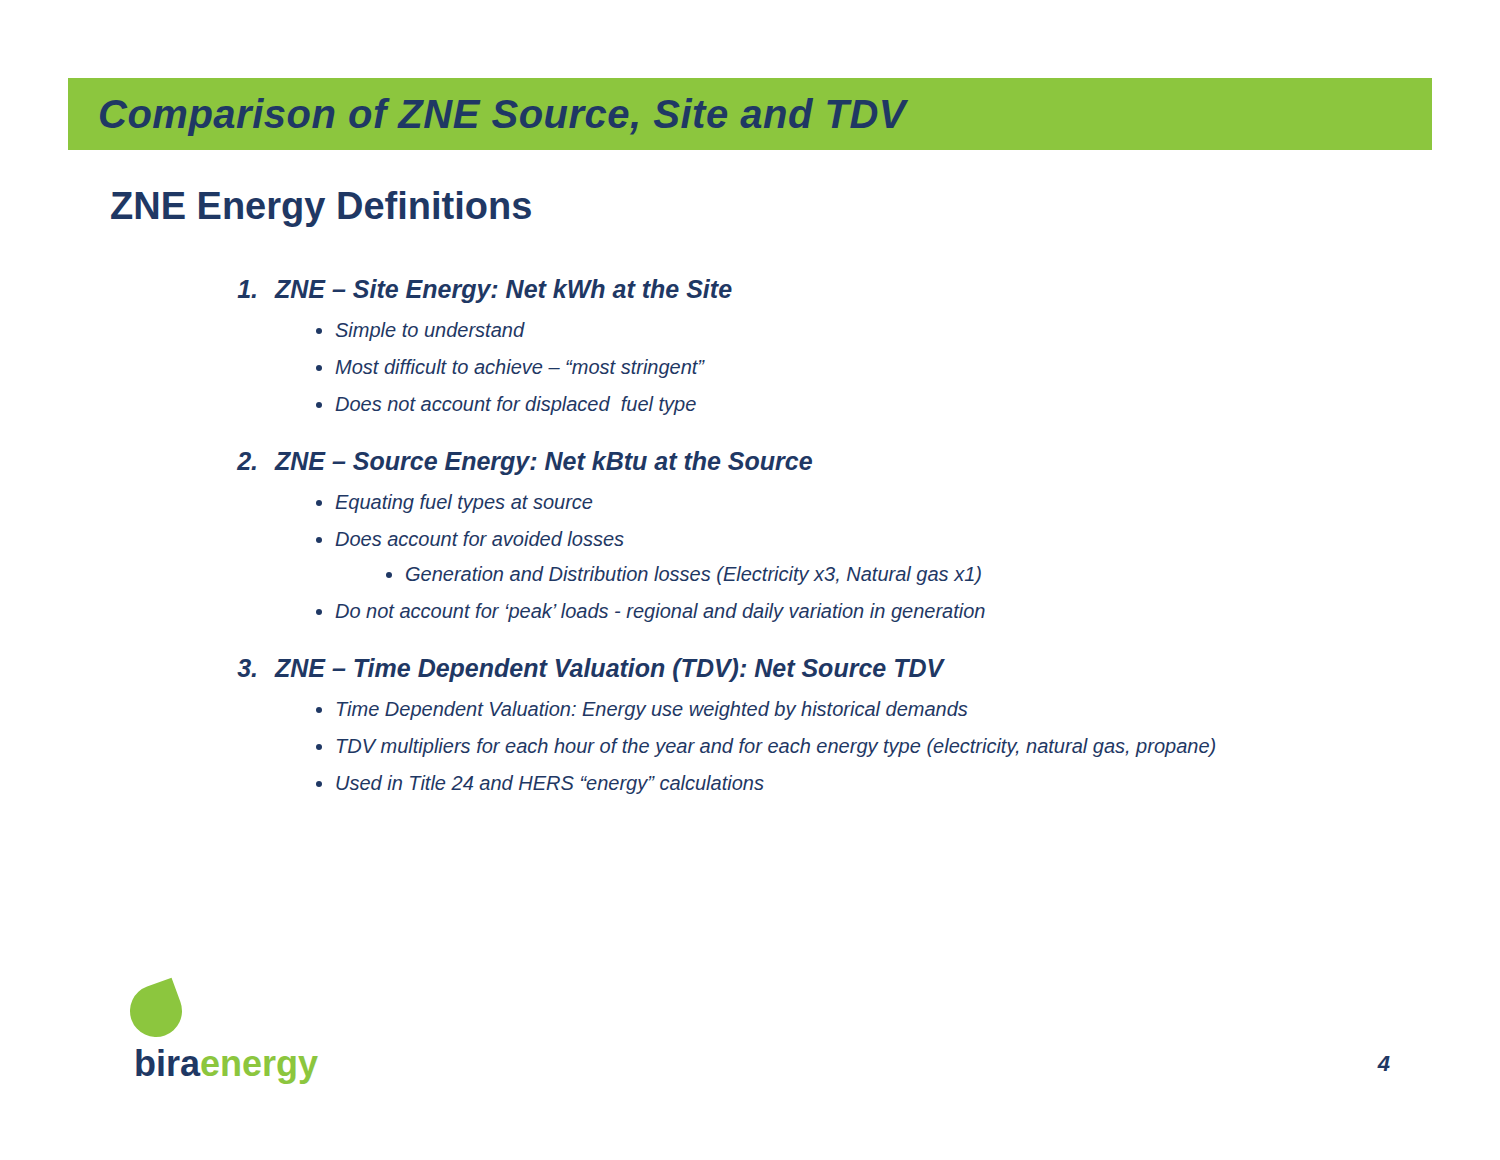Comparison of ZNE Source, Site and TDV
ZNE Energy Definitions
ZNE – Site Energy: Net kWh at the Site
Simple to understand
Most difficult to achieve – “most stringent”
Does not account for displaced fuel type
ZNE – Source Energy: Net kBtu at the Source
Equating fuel types at source
Does account for avoided losses
Generation and Distribution losses (Electricity x3, Natural gas x1)
Do not account for ‘peak’ loads - regional and daily variation in generation
ZNE – Time Dependent Valuation (TDV): Net Source TDV
Time Dependent Valuation: Energy use weighted by historical demands
TDV multipliers for each hour of the year and for each energy type (electricity, natural gas, propane)
Used in Title 24 and HERS “energy” calculations
bira energy
4